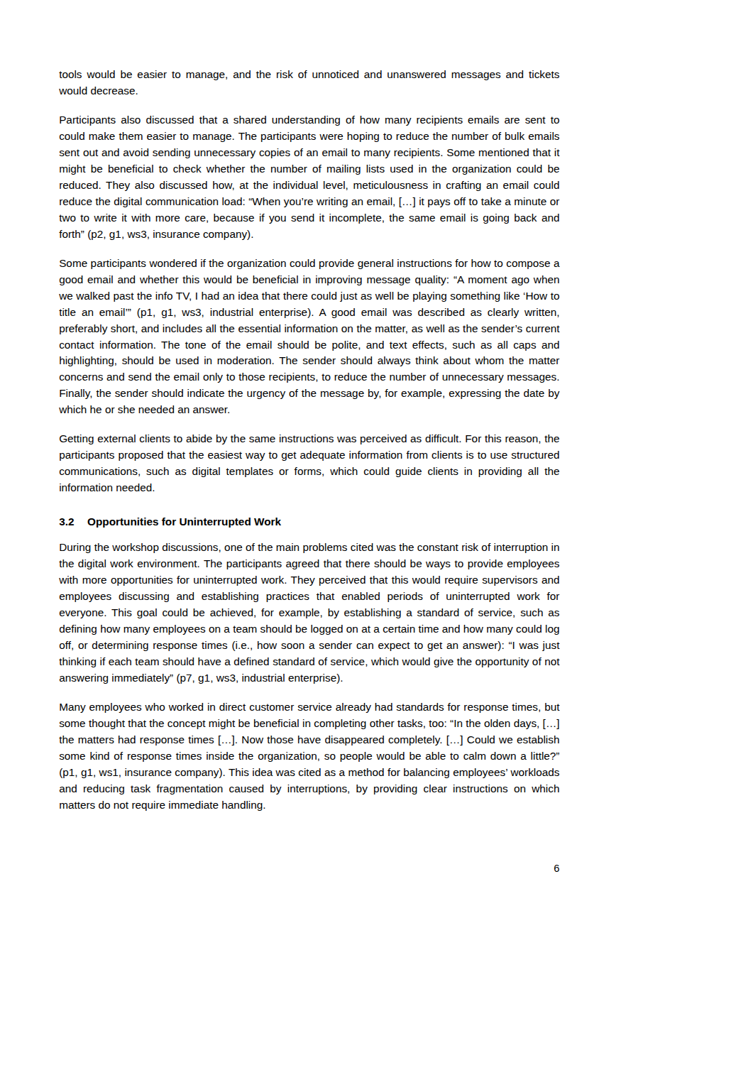tools would be easier to manage, and the risk of unnoticed and unanswered messages and tickets would decrease.
Participants also discussed that a shared understanding of how many recipients emails are sent to could make them easier to manage. The participants were hoping to reduce the number of bulk emails sent out and avoid sending unnecessary copies of an email to many recipients. Some mentioned that it might be beneficial to check whether the number of mailing lists used in the organization could be reduced. They also discussed how, at the individual level, meticulousness in crafting an email could reduce the digital communication load: “When you’re writing an email, […] it pays off to take a minute or two to write it with more care, because if you send it incomplete, the same email is going back and forth” (p2, g1, ws3, insurance company).
Some participants wondered if the organization could provide general instructions for how to compose a good email and whether this would be beneficial in improving message quality: “A moment ago when we walked past the info TV, I had an idea that there could just as well be playing something like ‘How to title an email’” (p1, g1, ws3, industrial enterprise). A good email was described as clearly written, preferably short, and includes all the essential information on the matter, as well as the sender’s current contact information. The tone of the email should be polite, and text effects, such as all caps and highlighting, should be used in moderation. The sender should always think about whom the matter concerns and send the email only to those recipients, to reduce the number of unnecessary messages. Finally, the sender should indicate the urgency of the message by, for example, expressing the date by which he or she needed an answer.
Getting external clients to abide by the same instructions was perceived as difficult. For this reason, the participants proposed that the easiest way to get adequate information from clients is to use structured communications, such as digital templates or forms, which could guide clients in providing all the information needed.
3.2 Opportunities for Uninterrupted Work
During the workshop discussions, one of the main problems cited was the constant risk of interruption in the digital work environment. The participants agreed that there should be ways to provide employees with more opportunities for uninterrupted work. They perceived that this would require supervisors and employees discussing and establishing practices that enabled periods of uninterrupted work for everyone. This goal could be achieved, for example, by establishing a standard of service, such as defining how many employees on a team should be logged on at a certain time and how many could log off, or determining response times (i.e., how soon a sender can expect to get an answer): “I was just thinking if each team should have a defined standard of service, which would give the opportunity of not answering immediately” (p7, g1, ws3, industrial enterprise).
Many employees who worked in direct customer service already had standards for response times, but some thought that the concept might be beneficial in completing other tasks, too: “In the olden days, […] the matters had response times […]. Now those have disappeared completely. […] Could we establish some kind of response times inside the organization, so people would be able to calm down a little?” (p1, g1, ws1, insurance company). This idea was cited as a method for balancing employees’ workloads and reducing task fragmentation caused by interruptions, by providing clear instructions on which matters do not require immediate handling.
6